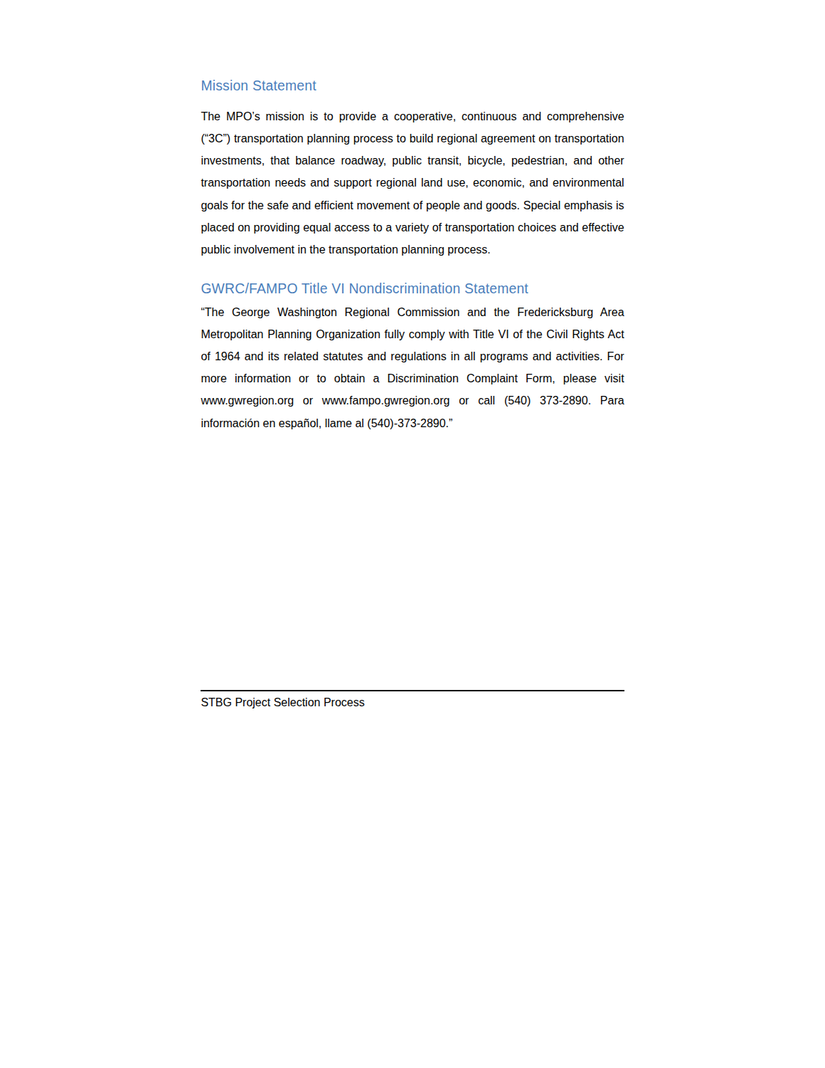Mission Statement
The MPO’s mission is to provide a cooperative, continuous and comprehensive (“3C”) transportation planning process to build regional agreement on transportation investments, that balance roadway, public transit, bicycle, pedestrian, and other transportation needs and support regional land use, economic, and environmental goals for the safe and efficient movement of people and goods. Special emphasis is placed on providing equal access to a variety of transportation choices and effective public involvement in the transportation planning process.
GWRC/FAMPO Title VI Nondiscrimination Statement
“The George Washington Regional Commission and the Fredericksburg Area Metropolitan Planning Organization fully comply with Title VI of the Civil Rights Act of 1964 and its related statutes and regulations in all programs and activities. For more information or to obtain a Discrimination Complaint Form, please visit www.gwregion.org or www.fampo.gwregion.org or call (540) 373-2890. Para información en español, llame al (540)-373-2890.”
STBG Project Selection Process